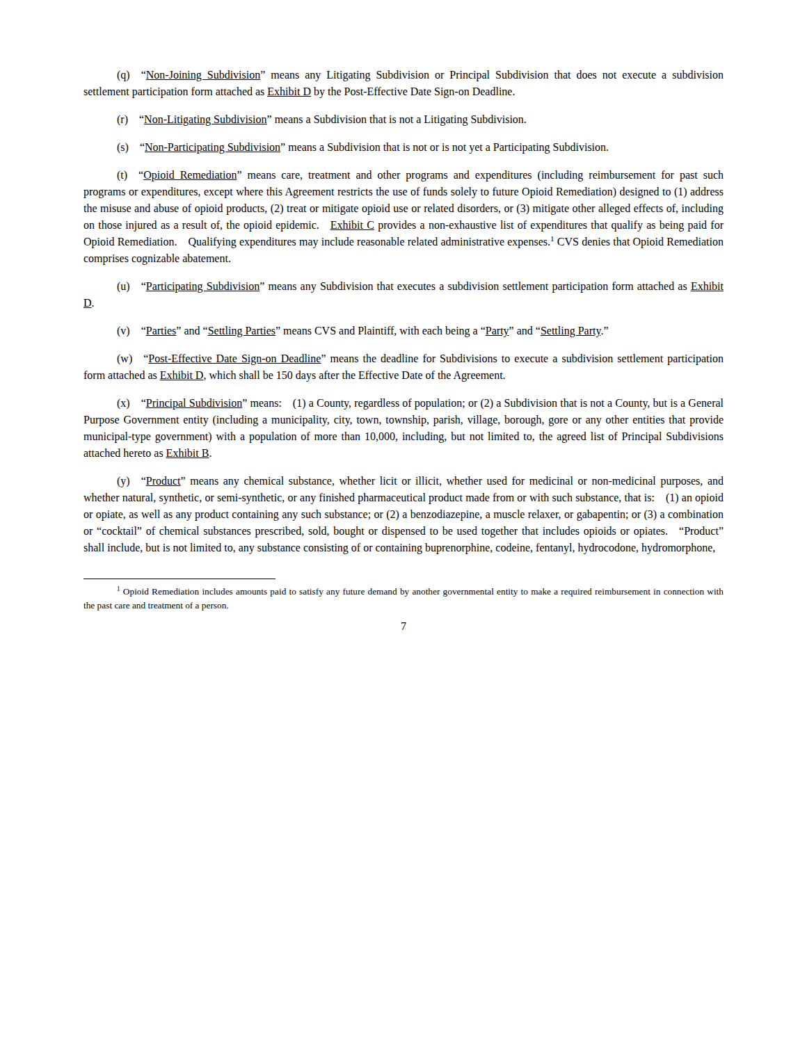(q) “Non-Joining Subdivision” means any Litigating Subdivision or Principal Subdivision that does not execute a subdivision settlement participation form attached as Exhibit D by the Post-Effective Date Sign-on Deadline.
(r) “Non-Litigating Subdivision” means a Subdivision that is not a Litigating Subdivision.
(s) “Non-Participating Subdivision” means a Subdivision that is not or is not yet a Participating Subdivision.
(t) “Opioid Remediation” means care, treatment and other programs and expenditures (including reimbursement for past such programs or expenditures, except where this Agreement restricts the use of funds solely to future Opioid Remediation) designed to (1) address the misuse and abuse of opioid products, (2) treat or mitigate opioid use or related disorders, or (3) mitigate other alleged effects of, including on those injured as a result of, the opioid epidemic. Exhibit C provides a non-exhaustive list of expenditures that qualify as being paid for Opioid Remediation. Qualifying expenditures may include reasonable related administrative expenses.1 CVS denies that Opioid Remediation comprises cognizable abatement.
(u) “Participating Subdivision” means any Subdivision that executes a subdivision settlement participation form attached as Exhibit D.
(v) “Parties” and “Settling Parties” means CVS and Plaintiff, with each being a “Party” and “Settling Party.”
(w) “Post-Effective Date Sign-on Deadline” means the deadline for Subdivisions to execute a subdivision settlement participation form attached as Exhibit D, which shall be 150 days after the Effective Date of the Agreement.
(x) “Principal Subdivision” means: (1) a County, regardless of population; or (2) a Subdivision that is not a County, but is a General Purpose Government entity (including a municipality, city, town, township, parish, village, borough, gore or any other entities that provide municipal-type government) with a population of more than 10,000, including, but not limited to, the agreed list of Principal Subdivisions attached hereto as Exhibit B.
(y) “Product” means any chemical substance, whether licit or illicit, whether used for medicinal or non-medicinal purposes, and whether natural, synthetic, or semi-synthetic, or any finished pharmaceutical product made from or with such substance, that is: (1) an opioid or opiate, as well as any product containing any such substance; or (2) a benzodiazepine, a muscle relaxer, or gabapentin; or (3) a combination or “cocktail” of chemical substances prescribed, sold, bought or dispensed to be used together that includes opioids or opiates. “Product” shall include, but is not limited to, any substance consisting of or containing buprenorphine, codeine, fentanyl, hydrocodone, hydromorphone,
1 Opioid Remediation includes amounts paid to satisfy any future demand by another governmental entity to make a required reimbursement in connection with the past care and treatment of a person.
7